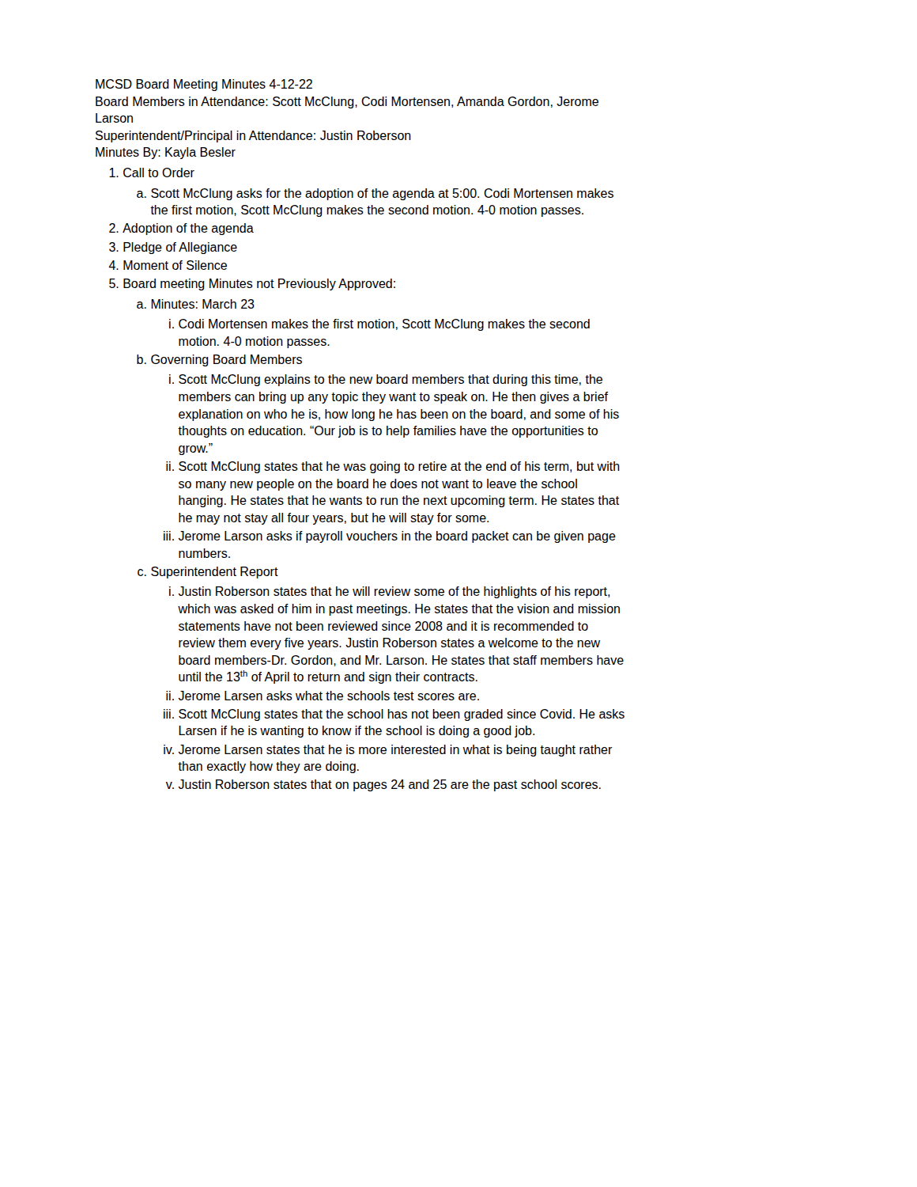MCSD Board Meeting Minutes 4-12-22
Board Members in Attendance: Scott McClung, Codi Mortensen, Amanda Gordon, Jerome Larson
Superintendent/Principal in Attendance: Justin Roberson
Minutes By: Kayla Besler
Call to Order
Scott McClung asks for the adoption of the agenda at 5:00. Codi Mortensen makes the first motion, Scott McClung makes the second motion. 4-0 motion passes.
Adoption of the agenda
Pledge of Allegiance
Moment of Silence
Board meeting Minutes not Previously Approved:
Minutes: March 23
Codi Mortensen makes the first motion, Scott McClung makes the second motion. 4-0 motion passes.
Governing Board Members
Scott McClung explains to the new board members that during this time, the members can bring up any topic they want to speak on. He then gives a brief explanation on who he is, how long he has been on the board, and some of his thoughts on education. “Our job is to help families have the opportunities to grow.”
Scott McClung states that he was going to retire at the end of his term, but with so many new people on the board he does not want to leave the school hanging. He states that he wants to run the next upcoming term. He states that he may not stay all four years, but he will stay for some.
Jerome Larson asks if payroll vouchers in the board packet can be given page numbers.
Superintendent Report
Justin Roberson states that he will review some of the highlights of his report, which was asked of him in past meetings. He states that the vision and mission statements have not been reviewed since 2008 and it is recommended to review them every five years. Justin Roberson states a welcome to the new board members-Dr. Gordon, and Mr. Larson. He states that staff members have until the 13th of April to return and sign their contracts.
Jerome Larsen asks what the schools test scores are.
Scott McClung states that the school has not been graded since Covid. He asks Larsen if he is wanting to know if the school is doing a good job.
Jerome Larsen states that he is more interested in what is being taught rather than exactly how they are doing.
Justin Roberson states that on pages 24 and 25 are the past school scores.